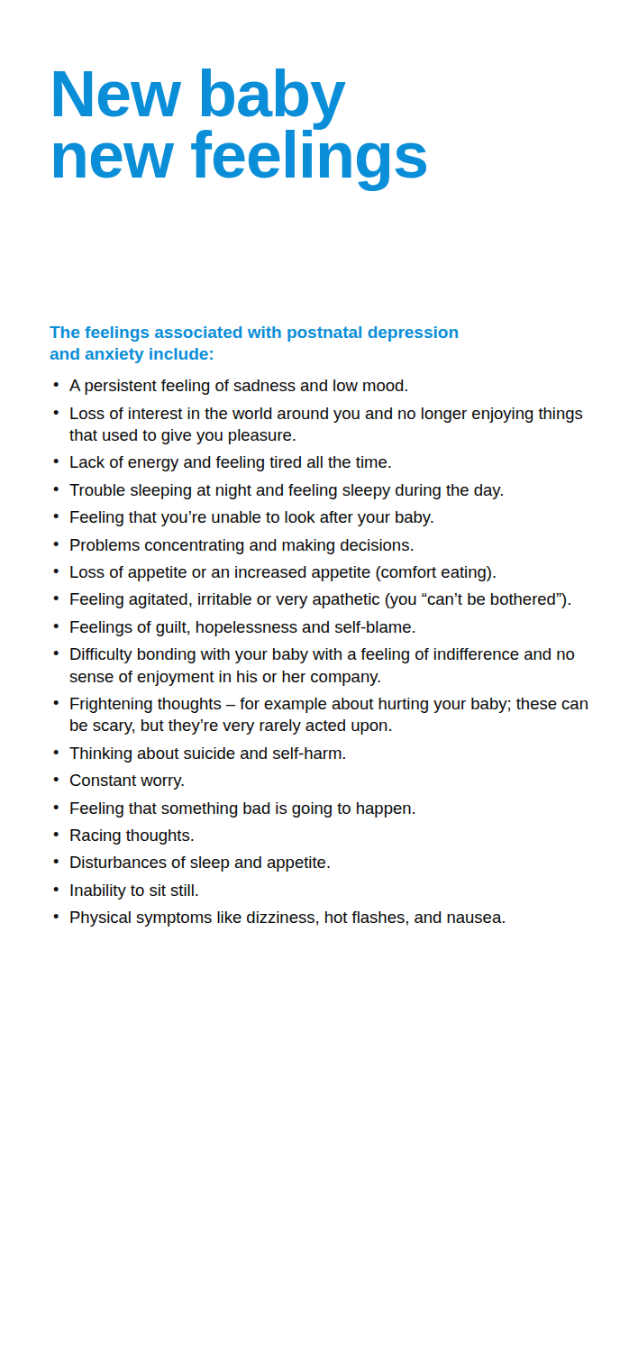New baby
new feelings
The feelings associated with postnatal depression
and anxiety include:
A persistent feeling of sadness and low mood.
Loss of interest in the world around you and no longer enjoying things that used to give you pleasure.
Lack of energy and feeling tired all the time.
Trouble sleeping at night and feeling sleepy during the day.
Feeling that you’re unable to look after your baby.
Problems concentrating and making decisions.
Loss of appetite or an increased appetite (comfort eating).
Feeling agitated, irritable or very apathetic (you “can’t be bothered”).
Feelings of guilt, hopelessness and self-blame.
Difficulty bonding with your baby with a feeling of indifference and no sense of enjoyment in his or her company.
Frightening thoughts – for example about hurting your baby; these can be scary, but they’re very rarely acted upon.
Thinking about suicide and self-harm.
Constant worry.
Feeling that something bad is going to happen.
Racing thoughts.
Disturbances of sleep and appetite.
Inability to sit still.
Physical symptoms like dizziness, hot flashes, and nausea.